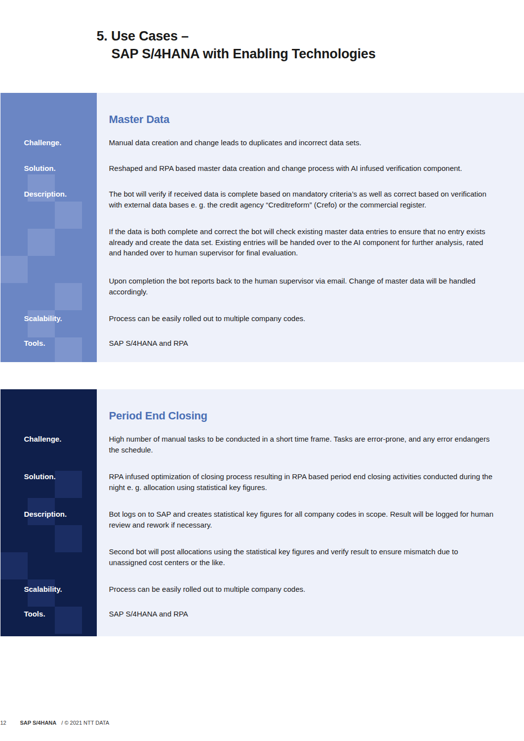5. Use Cases – SAP S/4HANA with Enabling Technologies
Challenge.
Solution.
Description.
Scalability.
Tools.
Master Data
Manual data creation and change leads to duplicates and incorrect data sets.
Reshaped and RPA based master data creation and change process with AI infused verification component.
The bot will verify if received data is complete based on mandatory criteria’s as well as correct based on verification with external data bases e. g. the credit agency “Creditreform” (Crefo) or the commercial register.
If the data is both complete and correct the bot will check existing master data entries to ensure that no entry exists already and create the data set. Existing entries will be handed over to the AI component for further analysis, rated and handed over to human supervisor for final evaluation.
Upon completion the bot reports back to the human supervisor via email. Change of master data will be handled accordingly.
Process can be easily rolled out to multiple company codes.
SAP S/4HANA and RPA
Challenge.
Solution.
Description.
Scalability.
Tools.
Period End Closing
High number of manual tasks to be conducted in a short time frame. Tasks are error-prone, and any error endangers the schedule.
RPA infused optimization of closing process resulting in RPA based period end closing activities conducted during the night e. g. allocation using statistical key figures.
Bot logs on to SAP and creates statistical key figures for all company codes in scope. Result will be logged for human review and rework if necessary.
Second bot will post allocations using the statistical key figures and verify result to ensure mismatch due to unassigned cost centers or the like.
Process can be easily rolled out to multiple company codes.
SAP S/4HANA and RPA
12 SAP S/4HANA / © 2021 NTT DATA